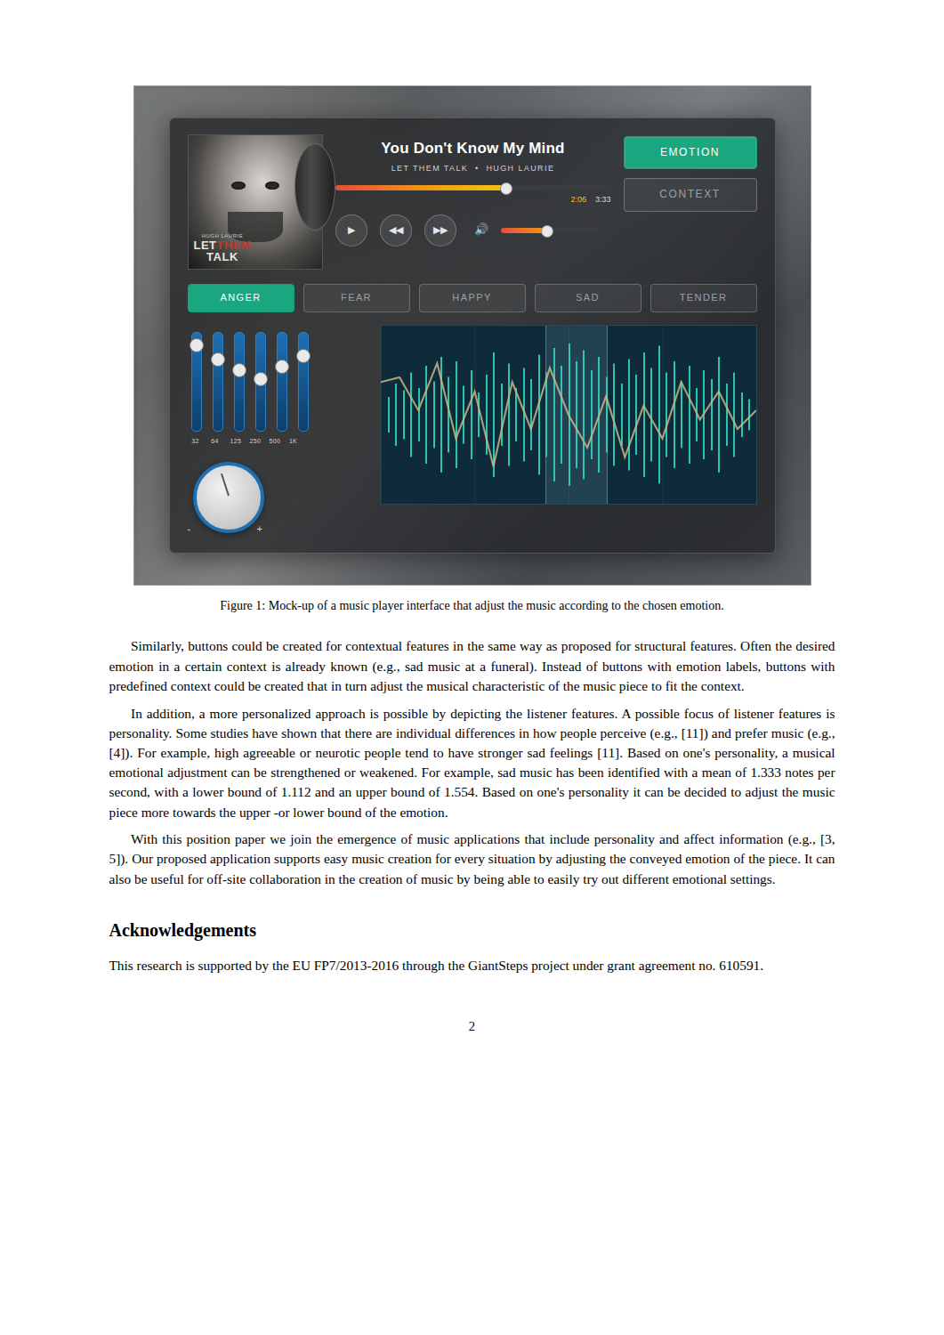HUGH LAURIE
LETTHEM
TALK
You Don't Know My Mind
LET THEM TALK • HUGH LAURIE
2:063:33
▶
◀◀
▶▶
🔊
EMOTION
CONTEXT
ANGER
FEAR
HAPPY
SAD
TENDER
32641252505001K
-
+
Figure 1: Mock-up of a music player interface that adjust the music according to the chosen emotion.
Similarly, buttons could be created for contextual features in the same way as proposed for structural features. Often the desired emotion in a certain context is already known (e.g., sad music at a funeral). Instead of buttons with emotion labels, buttons with predefined context could be created that in turn adjust the musical characteristic of the music piece to fit the context.
In addition, a more personalized approach is possible by depicting the listener features. A possible focus of listener features is personality. Some studies have shown that there are individual differences in how people perceive (e.g., [11]) and prefer music (e.g., [4]). For example, high agreeable or neurotic people tend to have stronger sad feelings [11]. Based on one's personality, a musical emotional adjustment can be strengthened or weakened. For example, sad music has been identified with a mean of 1.333 notes per second, with a lower bound of 1.112 and an upper bound of 1.554. Based on one's personality it can be decided to adjust the music piece more towards the upper -or lower bound of the emotion.
With this position paper we join the emergence of music applications that include personality and affect information (e.g., [3, 5]). Our proposed application supports easy music creation for every situation by adjusting the conveyed emotion of the piece. It can also be useful for off-site collaboration in the creation of music by being able to easily try out different emotional settings.
Acknowledgements
This research is supported by the EU FP7/2013-2016 through the GiantSteps project under grant agreement no. 610591.
2